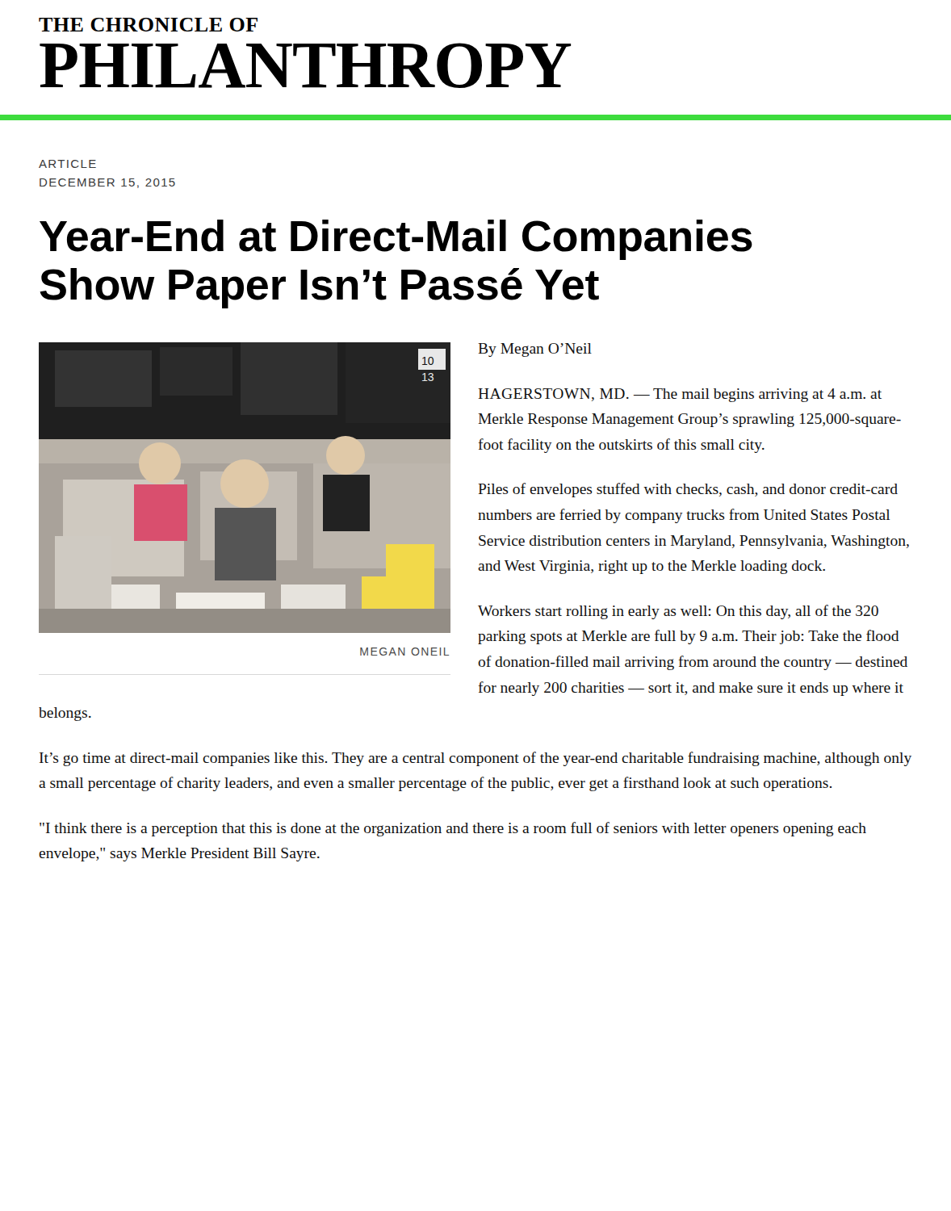The Chronicle of
Philanthropy
ARTICLE
DECEMBER 15, 2015
Year-End at Direct-Mail Companies Show Paper Isn’t Passé Yet
Megan ONeil
By Megan O’Neil
Hagerstown, Md. — The mail begins arriving at 4 a.m. at Merkle Response Management Group’s sprawling 125,000-square-foot facility on the outskirts of this small city.
Piles of envelopes stuffed with checks, cash, and donor credit-card numbers are ferried by company trucks from United States Postal Service distribution centers in Maryland, Pennsylvania, Washington, and West Virginia, right up to the Merkle loading dock.
Workers start rolling in early as well: On this day, all of the 320 parking spots at Merkle are full by 9 a.m. Their job: Take the flood of donation-filled mail arriving from around the country — destined for nearly 200 charities — sort it, and make sure it ends up where it belongs.
It’s go time at direct-mail companies like this. They are a central component of the year-end charitable fundraising machine, although only a small percentage of charity leaders, and even a smaller percentage of the public, ever get a firsthand look at such operations.
"I think there is a perception that this is done at the organization and there is a room full of seniors with letter openers opening each envelope," says Merkle President Bill Sayre.